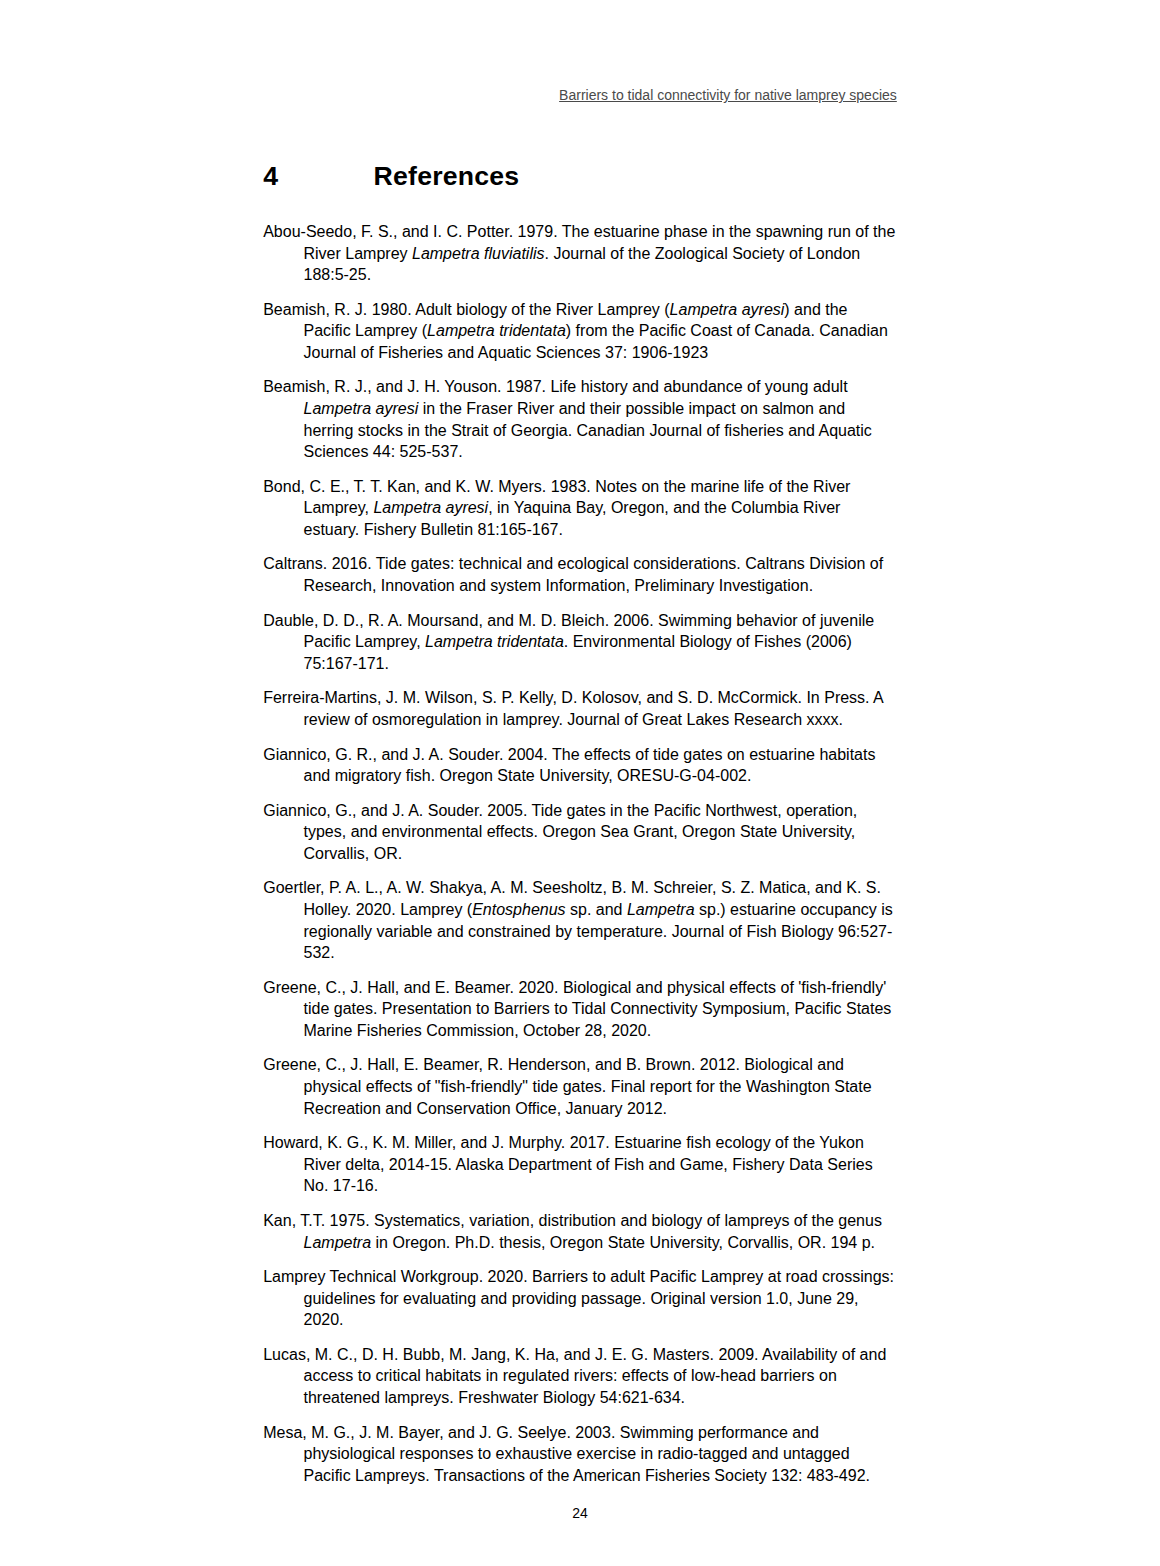Barriers to tidal connectivity for native lamprey species
4 References
Abou-Seedo, F. S., and I. C. Potter. 1979. The estuarine phase in the spawning run of the River Lamprey Lampetra fluviatilis. Journal of the Zoological Society of London 188:5-25.
Beamish, R. J. 1980. Adult biology of the River Lamprey (Lampetra ayresi) and the Pacific Lamprey (Lampetra tridentata) from the Pacific Coast of Canada. Canadian Journal of Fisheries and Aquatic Sciences 37: 1906-1923
Beamish, R. J., and J. H. Youson. 1987. Life history and abundance of young adult Lampetra ayresi in the Fraser River and their possible impact on salmon and herring stocks in the Strait of Georgia. Canadian Journal of fisheries and Aquatic Sciences 44: 525-537.
Bond, C. E., T. T. Kan, and K. W. Myers. 1983. Notes on the marine life of the River Lamprey, Lampetra ayresi, in Yaquina Bay, Oregon, and the Columbia River estuary. Fishery Bulletin 81:165-167.
Caltrans. 2016. Tide gates: technical and ecological considerations. Caltrans Division of Research, Innovation and system Information, Preliminary Investigation.
Dauble, D. D., R. A. Moursand, and M. D. Bleich. 2006. Swimming behavior of juvenile Pacific Lamprey, Lampetra tridentata. Environmental Biology of Fishes (2006) 75:167-171.
Ferreira-Martins, J. M. Wilson, S. P. Kelly, D. Kolosov, and S. D. McCormick. In Press. A review of osmoregulation in lamprey. Journal of Great Lakes Research xxxx.
Giannico, G. R., and J. A. Souder. 2004. The effects of tide gates on estuarine habitats and migratory fish. Oregon State University, ORESU-G-04-002.
Giannico, G., and J. A. Souder. 2005. Tide gates in the Pacific Northwest, operation, types, and environmental effects. Oregon Sea Grant, Oregon State University, Corvallis, OR.
Goertler, P. A. L., A. W. Shakya, A. M. Seesholtz, B. M. Schreier, S. Z. Matica, and K. S. Holley. 2020. Lamprey (Entosphenus sp. and Lampetra sp.) estuarine occupancy is regionally variable and constrained by temperature. Journal of Fish Biology 96:527-532.
Greene, C., J. Hall, and E. Beamer. 2020. Biological and physical effects of 'fish-friendly' tide gates. Presentation to Barriers to Tidal Connectivity Symposium, Pacific States Marine Fisheries Commission, October 28, 2020.
Greene, C., J. Hall, E. Beamer, R. Henderson, and B. Brown. 2012. Biological and physical effects of "fish-friendly" tide gates. Final report for the Washington State Recreation and Conservation Office, January 2012.
Howard, K. G., K. M. Miller, and J. Murphy. 2017. Estuarine fish ecology of the Yukon River delta, 2014-15. Alaska Department of Fish and Game, Fishery Data Series No. 17-16.
Kan, T.T. 1975. Systematics, variation, distribution and biology of lampreys of the genus Lampetra in Oregon. Ph.D. thesis, Oregon State University, Corvallis, OR. 194 p.
Lamprey Technical Workgroup. 2020. Barriers to adult Pacific Lamprey at road crossings: guidelines for evaluating and providing passage. Original version 1.0, June 29, 2020.
Lucas, M. C., D. H. Bubb, M. Jang, K. Ha, and J. E. G. Masters. 2009. Availability of and access to critical habitats in regulated rivers: effects of low-head barriers on threatened lampreys. Freshwater Biology 54:621-634.
Mesa, M. G., J. M. Bayer, and J. G. Seelye. 2003. Swimming performance and physiological responses to exhaustive exercise in radio-tagged and untagged Pacific Lampreys. Transactions of the American Fisheries Society 132: 483-492.
24